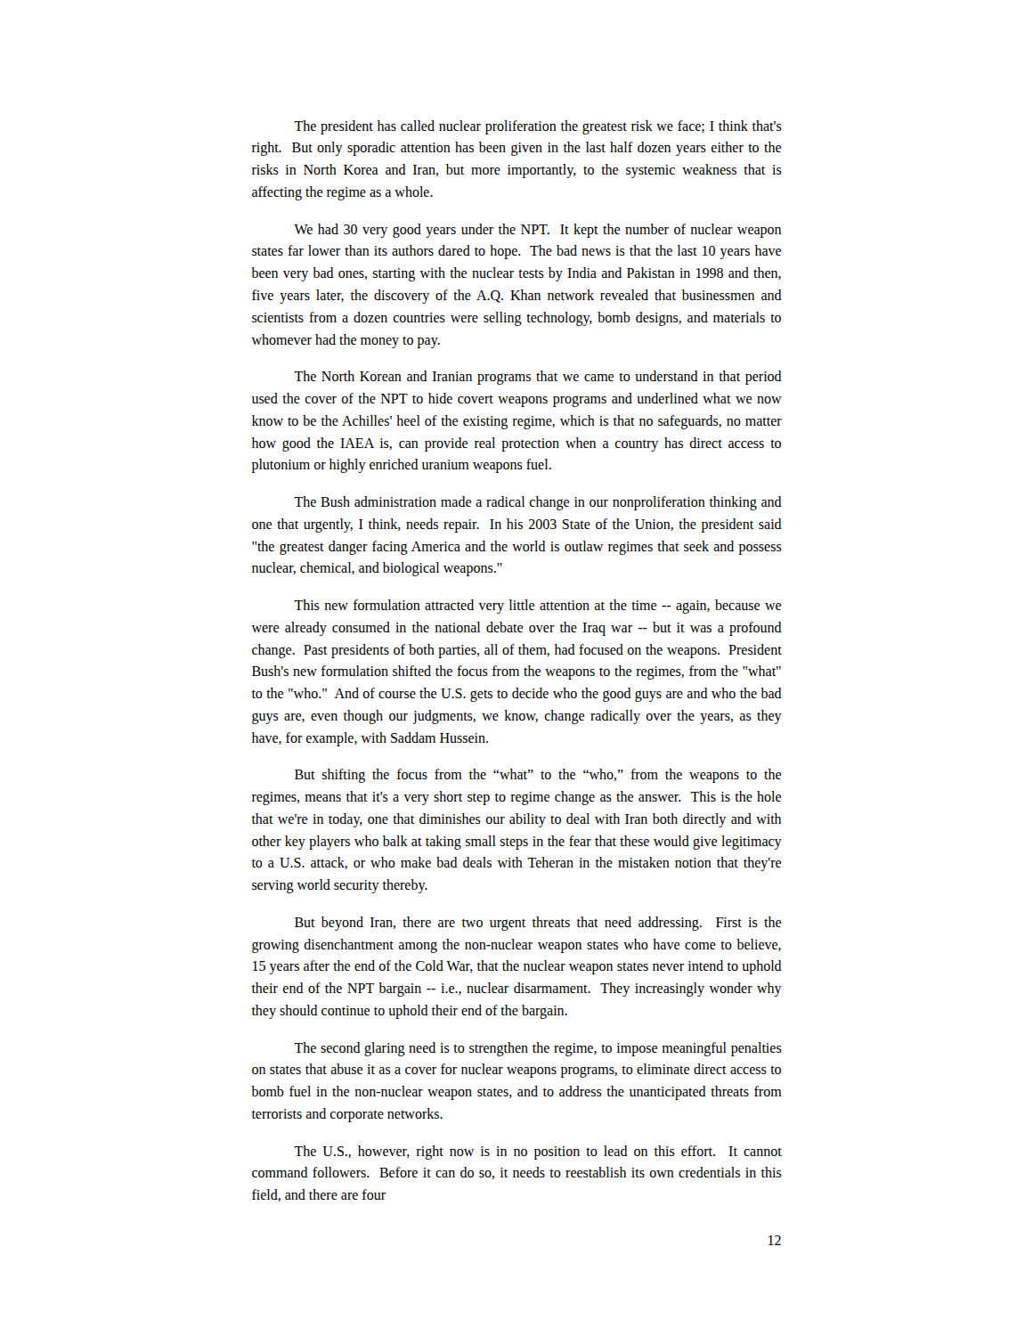The president has called nuclear proliferation the greatest risk we face; I think that's right. But only sporadic attention has been given in the last half dozen years either to the risks in North Korea and Iran, but more importantly, to the systemic weakness that is affecting the regime as a whole.
We had 30 very good years under the NPT. It kept the number of nuclear weapon states far lower than its authors dared to hope. The bad news is that the last 10 years have been very bad ones, starting with the nuclear tests by India and Pakistan in 1998 and then, five years later, the discovery of the A.Q. Khan network revealed that businessmen and scientists from a dozen countries were selling technology, bomb designs, and materials to whomever had the money to pay.
The North Korean and Iranian programs that we came to understand in that period used the cover of the NPT to hide covert weapons programs and underlined what we now know to be the Achilles' heel of the existing regime, which is that no safeguards, no matter how good the IAEA is, can provide real protection when a country has direct access to plutonium or highly enriched uranium weapons fuel.
The Bush administration made a radical change in our nonproliferation thinking and one that urgently, I think, needs repair. In his 2003 State of the Union, the president said "the greatest danger facing America and the world is outlaw regimes that seek and possess nuclear, chemical, and biological weapons."
This new formulation attracted very little attention at the time -- again, because we were already consumed in the national debate over the Iraq war -- but it was a profound change. Past presidents of both parties, all of them, had focused on the weapons. President Bush's new formulation shifted the focus from the weapons to the regimes, from the "what" to the "who." And of course the U.S. gets to decide who the good guys are and who the bad guys are, even though our judgments, we know, change radically over the years, as they have, for example, with Saddam Hussein.
But shifting the focus from the “what” to the “who,” from the weapons to the regimes, means that it's a very short step to regime change as the answer. This is the hole that we're in today, one that diminishes our ability to deal with Iran both directly and with other key players who balk at taking small steps in the fear that these would give legitimacy to a U.S. attack, or who make bad deals with Teheran in the mistaken notion that they're serving world security thereby.
But beyond Iran, there are two urgent threats that need addressing. First is the growing disenchantment among the non-nuclear weapon states who have come to believe, 15 years after the end of the Cold War, that the nuclear weapon states never intend to uphold their end of the NPT bargain -- i.e., nuclear disarmament. They increasingly wonder why they should continue to uphold their end of the bargain.
The second glaring need is to strengthen the regime, to impose meaningful penalties on states that abuse it as a cover for nuclear weapons programs, to eliminate direct access to bomb fuel in the non-nuclear weapon states, and to address the unanticipated threats from terrorists and corporate networks.
The U.S., however, right now is in no position to lead on this effort. It cannot command followers. Before it can do so, it needs to reestablish its own credentials in this field, and there are four
12